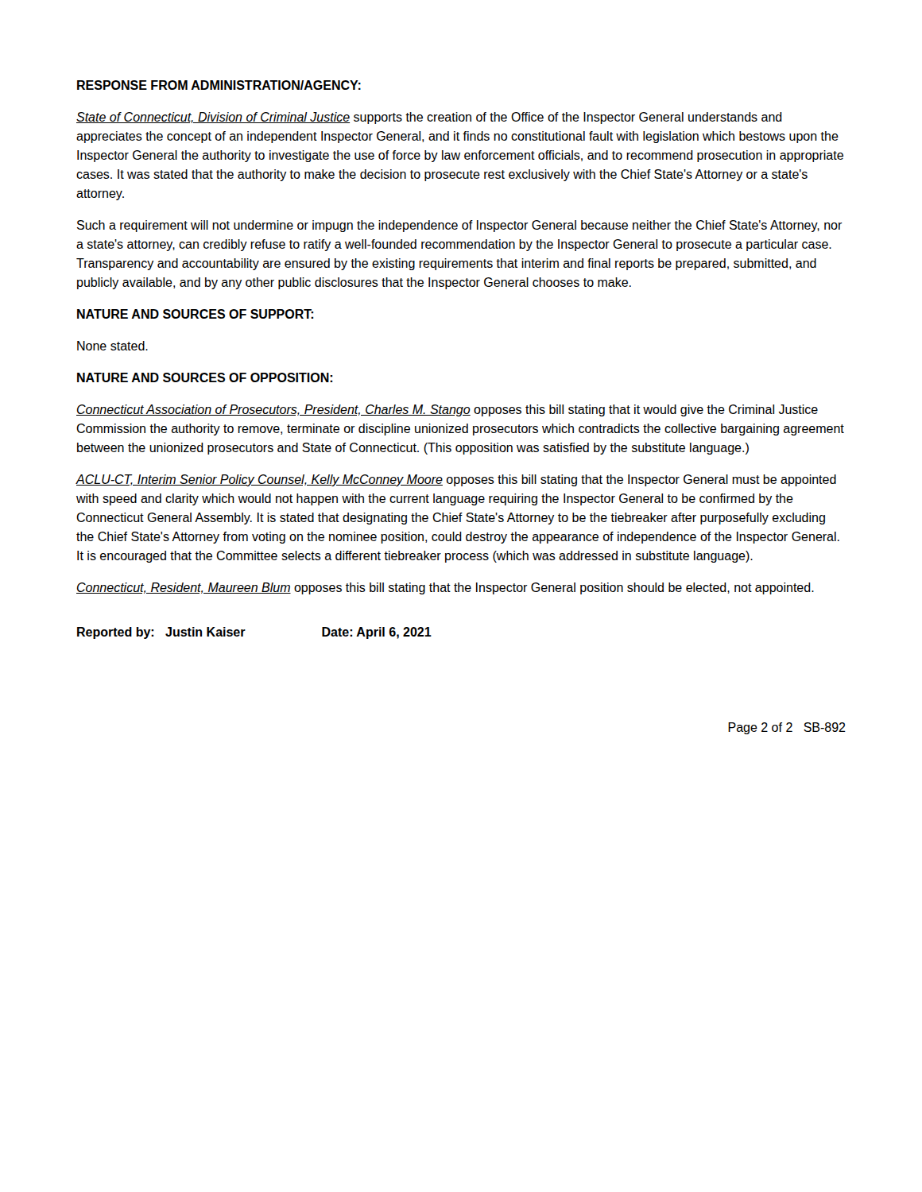Response from Administration/Agency:
State of Connecticut, Division of Criminal Justice supports the creation of the Office of the Inspector General understands and appreciates the concept of an independent Inspector General, and it finds no constitutional fault with legislation which bestows upon the Inspector General the authority to investigate the use of force by law enforcement officials, and to recommend prosecution in appropriate cases. It was stated that the authority to make the decision to prosecute rest exclusively with the Chief State's Attorney or a state's attorney.
Such a requirement will not undermine or impugn the independence of Inspector General because neither the Chief State's Attorney, nor a state's attorney, can credibly refuse to ratify a well-founded recommendation by the Inspector General to prosecute a particular case. Transparency and accountability are ensured by the existing requirements that interim and final reports be prepared, submitted, and publicly available, and by any other public disclosures that the Inspector General chooses to make.
Nature and Sources of Support:
None stated.
Nature and Sources of Opposition:
Connecticut Association of Prosecutors, President, Charles M. Stango opposes this bill stating that it would give the Criminal Justice Commission the authority to remove, terminate or discipline unionized prosecutors which contradicts the collective bargaining agreement between the unionized prosecutors and State of Connecticut. (This opposition was satisfied by the substitute language.)
ACLU-CT, Interim Senior Policy Counsel, Kelly McConney Moore opposes this bill stating that the Inspector General must be appointed with speed and clarity which would not happen with the current language requiring the Inspector General to be confirmed by the Connecticut General Assembly. It is stated that designating the Chief State's Attorney to be the tiebreaker after purposefully excluding the Chief State's Attorney from voting on the nominee position, could destroy the appearance of independence of the Inspector General. It is encouraged that the Committee selects a different tiebreaker process (which was addressed in substitute language).
Connecticut, Resident, Maureen Blum opposes this bill stating that the Inspector General position should be elected, not appointed.
Reported by: Justin Kaiser Date: April 6, 2021
Page 2 of 2 SB-892